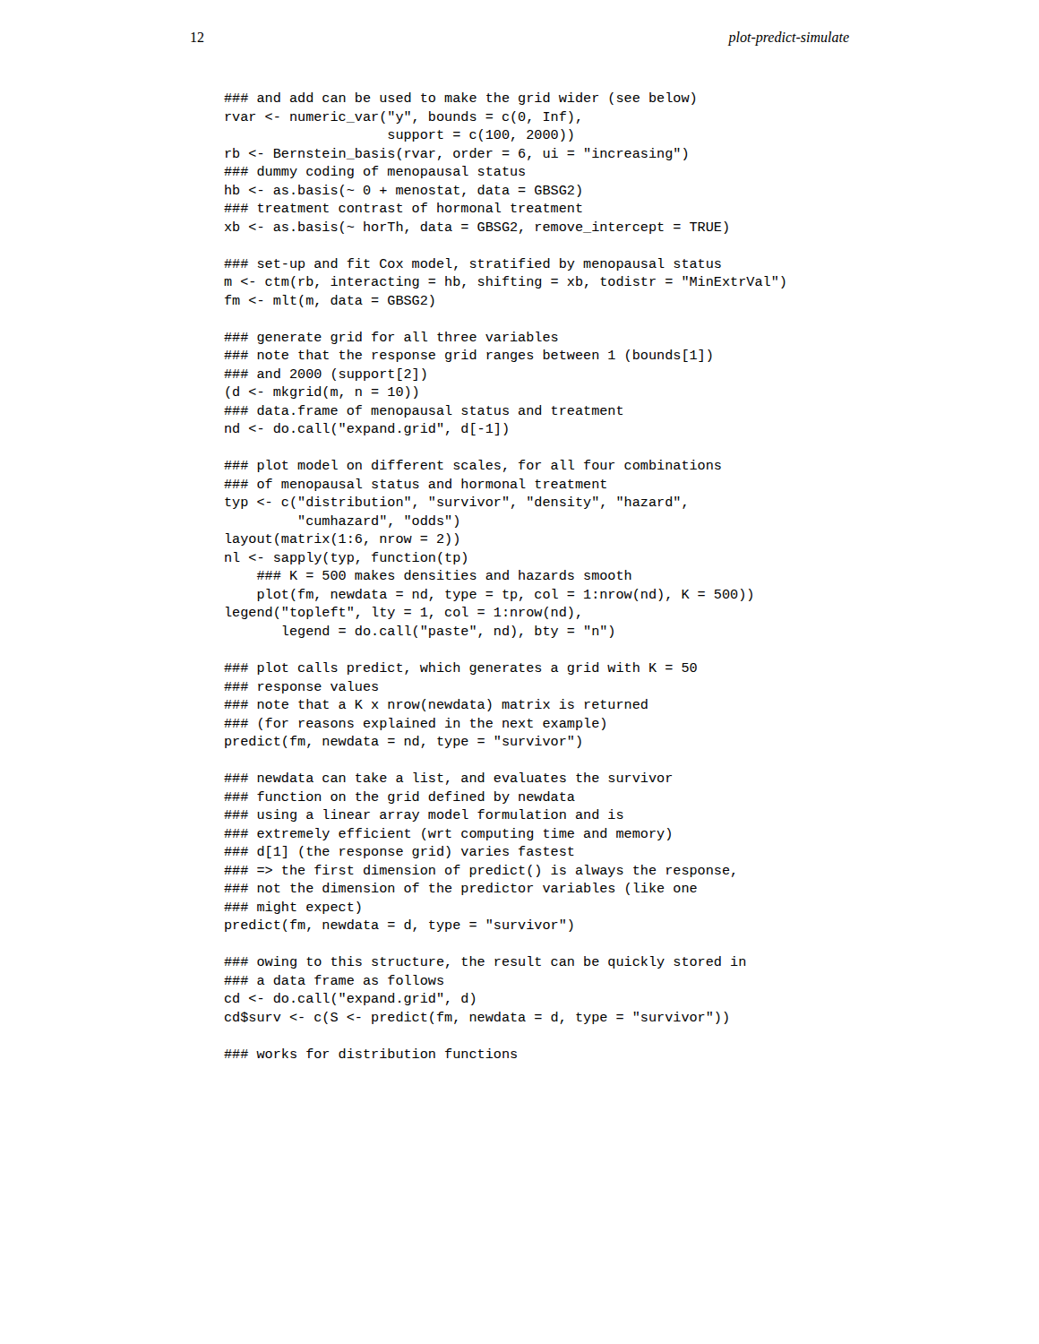12 plot-predict-simulate
### and add can be used to make the grid wider (see below)
rvar <- numeric_var("y", bounds = c(0, Inf),
                    support = c(100, 2000))
rb <- Bernstein_basis(rvar, order = 6, ui = "increasing")
### dummy coding of menopausal status
hb <- as.basis(~ 0 + menostat, data = GBSG2)
### treatment contrast of hormonal treatment
xb <- as.basis(~ horTh, data = GBSG2, remove_intercept = TRUE)

### set-up and fit Cox model, stratified by menopausal status
m <- ctm(rb, interacting = hb, shifting = xb, todistr = "MinExtrVal")
fm <- mlt(m, data = GBSG2)

### generate grid for all three variables
### note that the response grid ranges between 1 (bounds[1])
### and 2000 (support[2])
(d <- mkgrid(m, n = 10))
### data.frame of menopausal status and treatment
nd <- do.call("expand.grid", d[-1])

### plot model on different scales, for all four combinations
### of menopausal status and hormonal treatment
typ <- c("distribution", "survivor", "density", "hazard",
         "cumhazard", "odds")
layout(matrix(1:6, nrow = 2))
nl <- sapply(typ, function(tp)
    ### K = 500 makes densities and hazards smooth
    plot(fm, newdata = nd, type = tp, col = 1:nrow(nd), K = 500))
legend("topleft", lty = 1, col = 1:nrow(nd),
       legend = do.call("paste", nd), bty = "n")

### plot calls predict, which generates a grid with K = 50
### response values
### note that a K x nrow(newdata) matrix is returned
### (for reasons explained in the next example)
predict(fm, newdata = nd, type = "survivor")

### newdata can take a list, and evaluates the survivor
### function on the grid defined by newdata
### using a linear array model formulation and is
### extremely efficient (wrt computing time and memory)
### d[1] (the response grid) varies fastest
### => the first dimension of predict() is always the response,
### not the dimension of the predictor variables (like one
### might expect)
predict(fm, newdata = d, type = "survivor")

### owing to this structure, the result can be quickly stored in
### a data frame as follows
cd <- do.call("expand.grid", d)
cd$surv <- c(S <- predict(fm, newdata = d, type = "survivor"))

### works for distribution functions